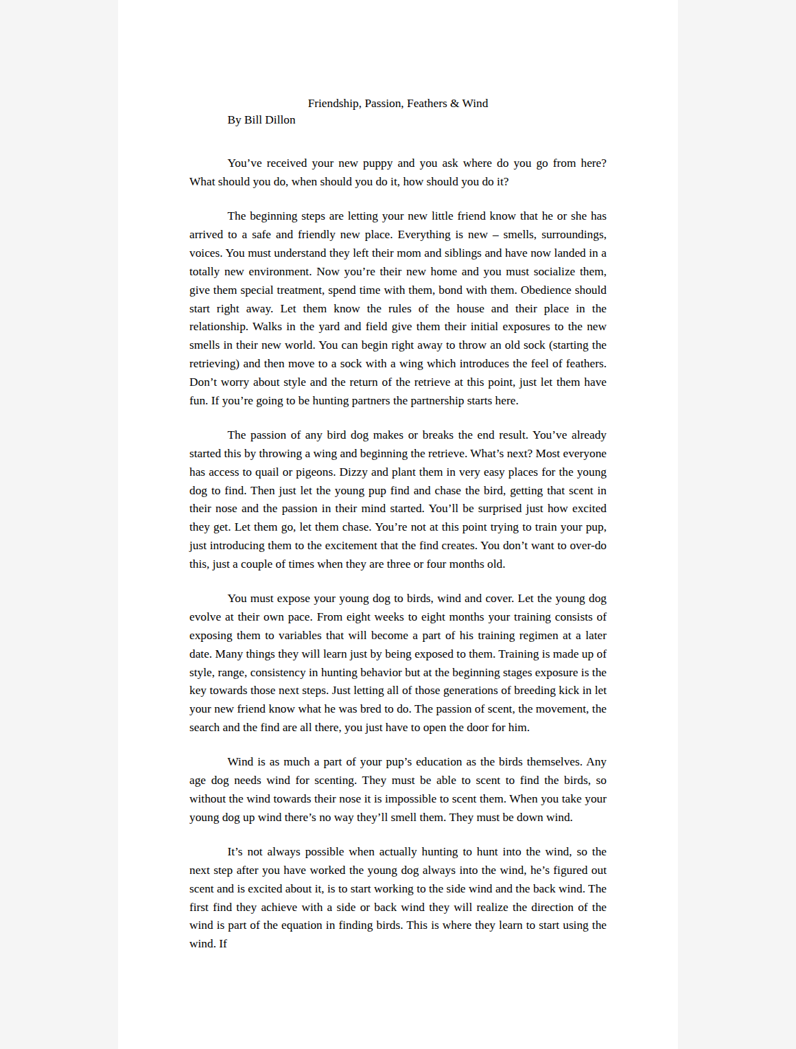Friendship, Passion, Feathers & Wind
By Bill Dillon
You’ve received your new puppy and you ask where do you go from here? What should you do, when should you do it, how should you do it?
The beginning steps are letting your new little friend know that he or she has arrived to a safe and friendly new place. Everything is new – smells, surroundings, voices. You must understand they left their mom and siblings and have now landed in a totally new environment. Now you’re their new home and you must socialize them, give them special treatment, spend time with them, bond with them. Obedience should start right away. Let them know the rules of the house and their place in the relationship. Walks in the yard and field give them their initial exposures to the new smells in their new world. You can begin right away to throw an old sock (starting the retrieving) and then move to a sock with a wing which introduces the feel of feathers. Don’t worry about style and the return of the retrieve at this point, just let them have fun. If you’re going to be hunting partners the partnership starts here.
The passion of any bird dog makes or breaks the end result. You’ve already started this by throwing a wing and beginning the retrieve. What’s next? Most everyone has access to quail or pigeons. Dizzy and plant them in very easy places for the young dog to find. Then just let the young pup find and chase the bird, getting that scent in their nose and the passion in their mind started. You’ll be surprised just how excited they get. Let them go, let them chase. You’re not at this point trying to train your pup, just introducing them to the excitement that the find creates. You don’t want to over-do this, just a couple of times when they are three or four months old.
You must expose your young dog to birds, wind and cover. Let the young dog evolve at their own pace. From eight weeks to eight months your training consists of exposing them to variables that will become a part of his training regimen at a later date. Many things they will learn just by being exposed to them. Training is made up of style, range, consistency in hunting behavior but at the beginning stages exposure is the key towards those next steps. Just letting all of those generations of breeding kick in let your new friend know what he was bred to do. The passion of scent, the movement, the search and the find are all there, you just have to open the door for him.
Wind is as much a part of your pup’s education as the birds themselves. Any age dog needs wind for scenting. They must be able to scent to find the birds, so without the wind towards their nose it is impossible to scent them. When you take your young dog up wind there’s no way they’ll smell them. They must be down wind.
It’s not always possible when actually hunting to hunt into the wind, so the next step after you have worked the young dog always into the wind, he’s figured out scent and is excited about it, is to start working to the side wind and the back wind. The first find they achieve with a side or back wind they will realize the direction of the wind is part of the equation in finding birds. This is where they learn to start using the wind. If